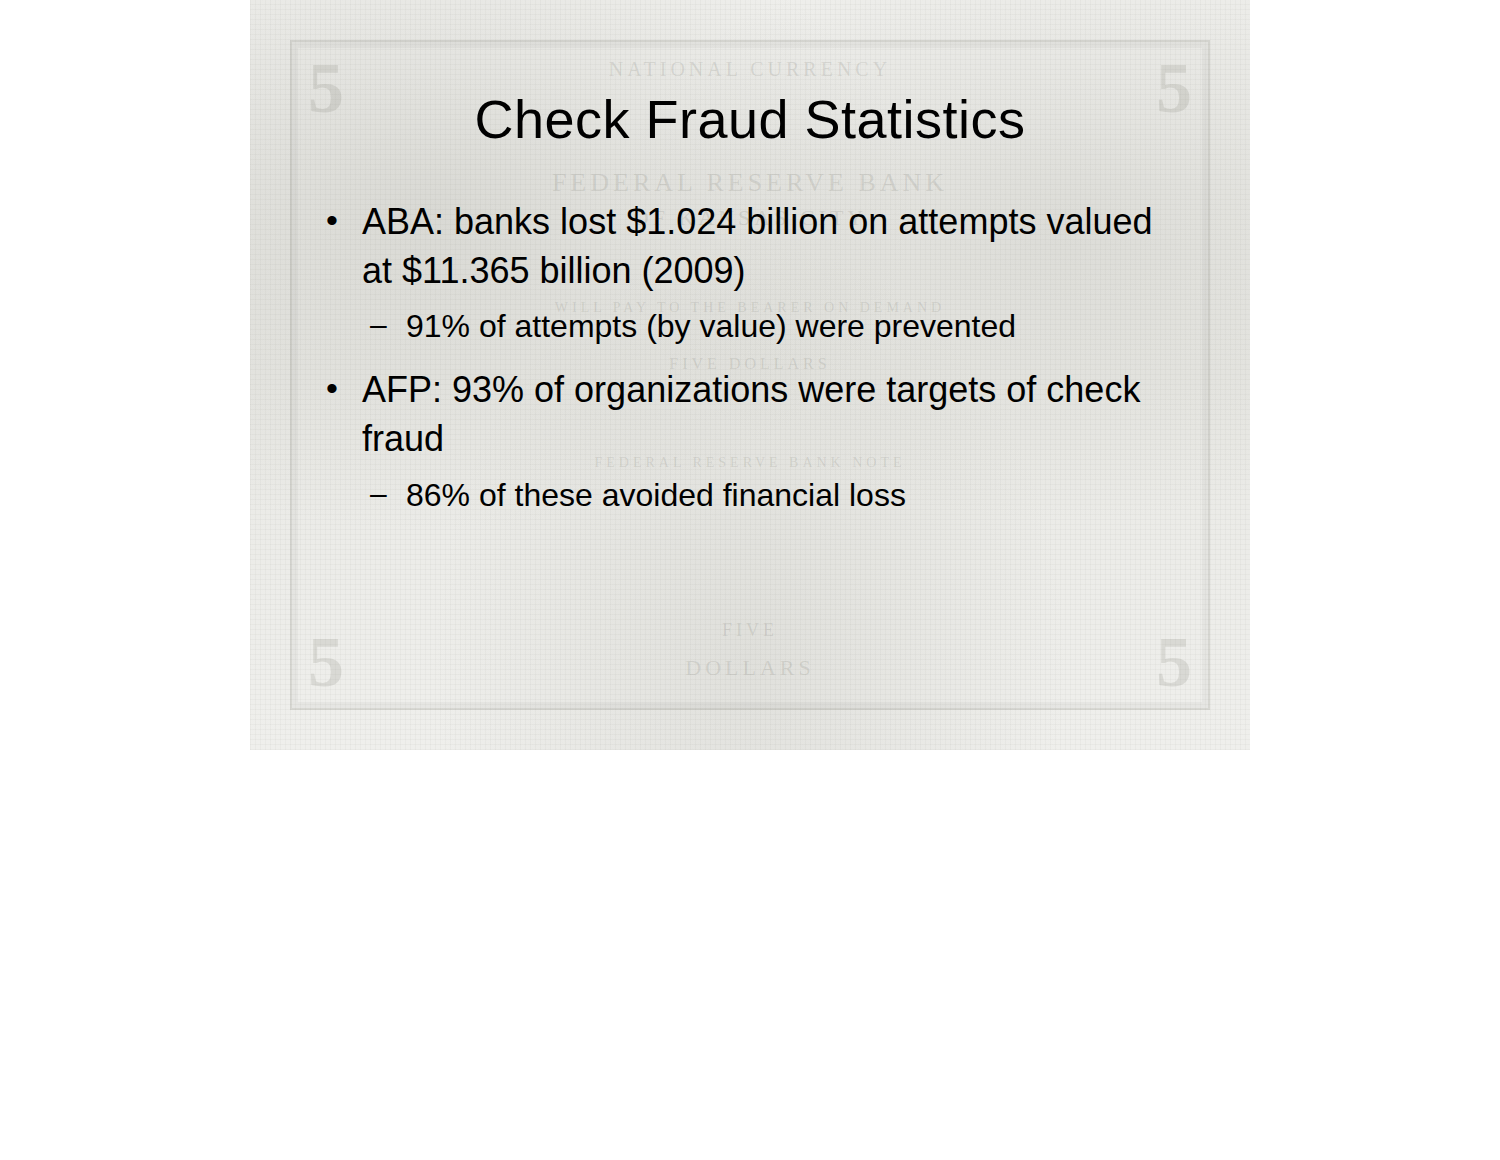National Currency
Federal Reserve Bank
of Kansas City
Will pay to the bearer on demand
Five Dollars
Federal Reserve Bank Note
Five
Dollars
5
5
5
5
Check Fraud Statistics
ABA: banks lost $1.024 billion on attempts valued at $11.365 billion (2009)
91% of attempts (by value) were prevented
AFP: 93% of organizations were targets of check fraud
86% of these avoided financial loss